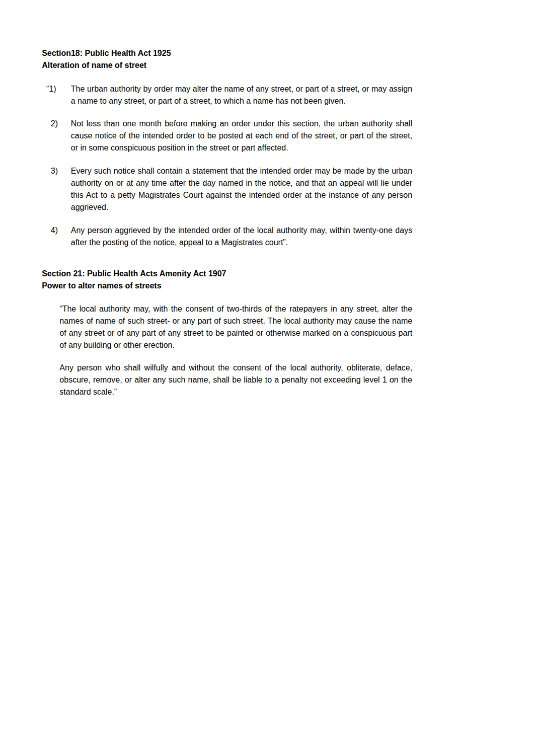Section18: Public Health Act 1925 Alteration of name of street
The urban authority by order may alter the name of any street, or part of a street, or may assign a name to any street, or part of a street, to which a name has not been given.
Not less than one month before making an order under this section, the urban authority shall cause notice of the intended order to be posted at each end of the street, or part of the street, or in some conspicuous position in the street or part affected.
Every such notice shall contain a statement that the intended order may be made by the urban authority on or at any time after the day named in the notice, and that an appeal will lie under this Act to a petty Magistrates Court against the intended order at the instance of any person aggrieved.
Any person aggrieved by the intended order of the local authority may, within twenty-one days after the posting of the notice, appeal to a Magistrates court”.
Section 21: Public Health Acts Amenity Act 1907 Power to alter names of streets
“The local authority may, with the consent of two-thirds of the ratepayers in any street, alter the names of name of such street- or any part of such street. The local authority may cause the name of any street or of any part of any street to be painted or otherwise marked on a conspicuous part of any building or other erection.
Any person who shall wilfully and without the consent of the local authority, obliterate, deface, obscure, remove, or alter any such name, shall be liable to a penalty not exceeding level 1 on the standard scale.”